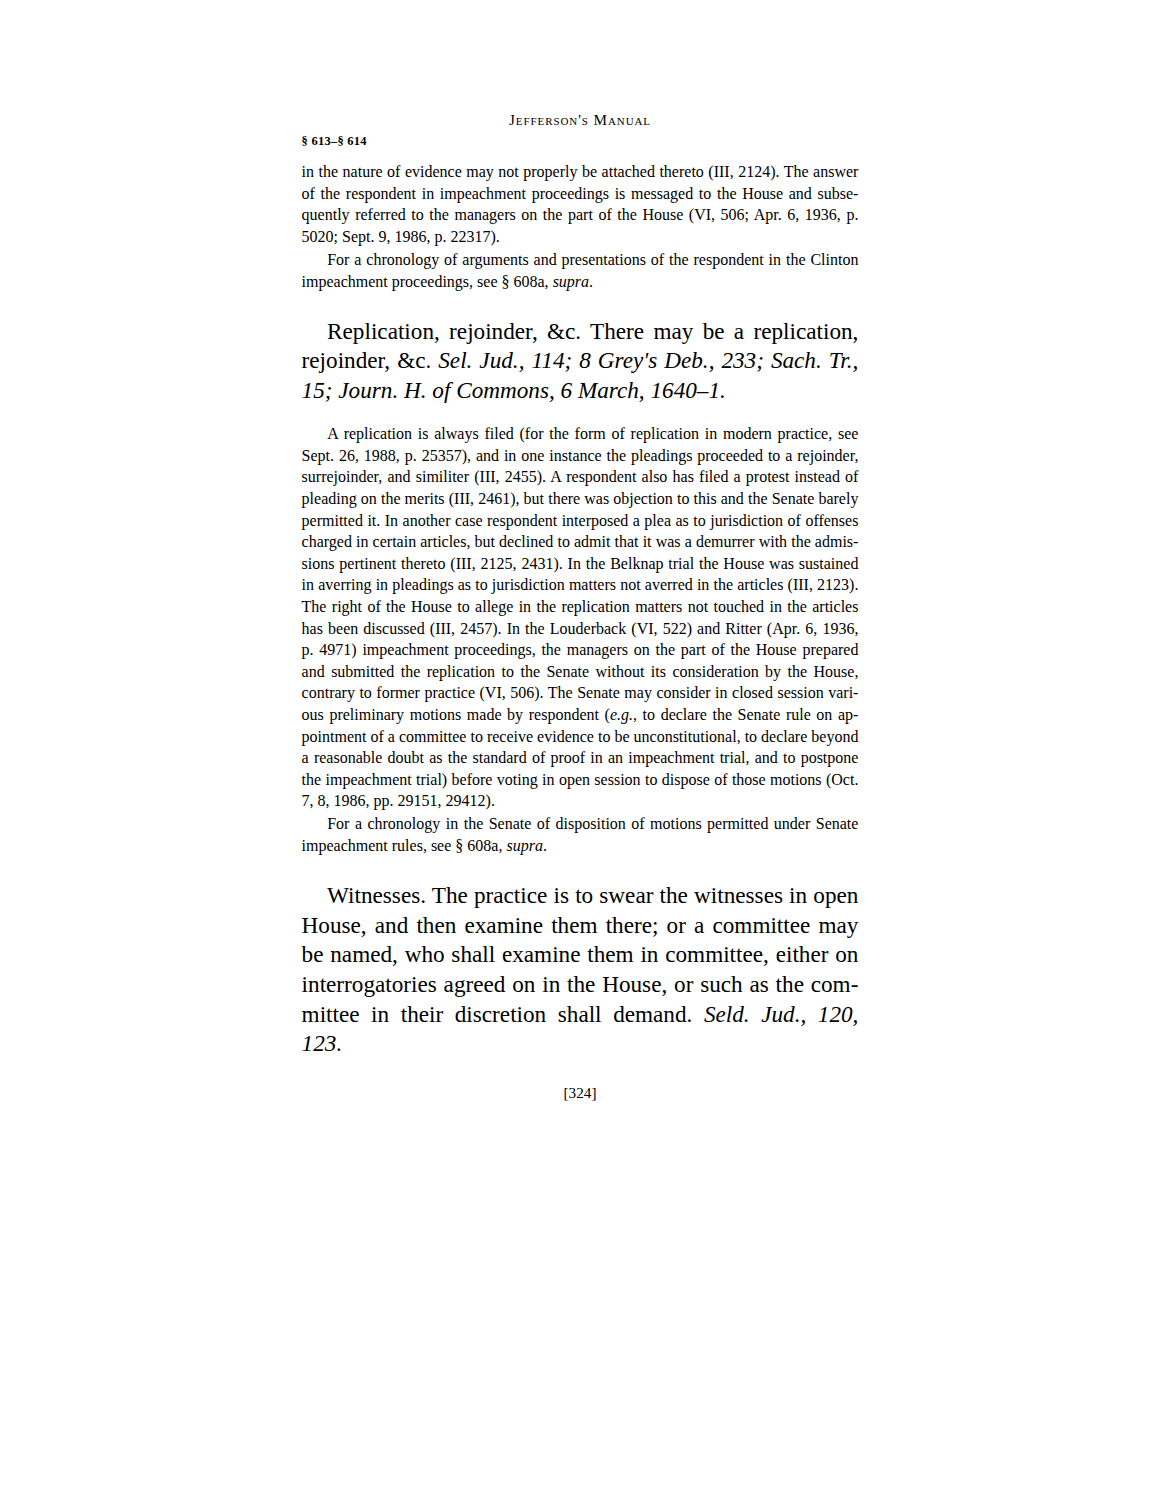Jefferson's Manual
§ 613–§ 614
in the nature of evidence may not properly be attached thereto (III, 2124). The answer of the respondent in impeachment proceedings is messaged to the House and subsequently referred to the managers on the part of the House (VI, 506; Apr. 6, 1936, p. 5020; Sept. 9, 1986, p. 22317).
For a chronology of arguments and presentations of the respondent in the Clinton impeachment proceedings, see § 608a, supra.
Replication, rejoinder, &c. There may be a replication, rejoinder, &c. Sel. Jud., 114; 8 Grey's Deb., 233; Sach. Tr., 15; Journ. H. of Commons, 6 March, 1640–1.
A replication is always filed (for the form of replication in modern practice, see Sept. 26, 1988, p. 25357), and in one instance the pleadings proceeded to a rejoinder, surrejoinder, and similiter (III, 2455). A respondent also has filed a protest instead of pleading on the merits (III, 2461), but there was objection to this and the Senate barely permitted it. In another case respondent interposed a plea as to jurisdiction of offenses charged in certain articles, but declined to admit that it was a demurrer with the admissions pertinent thereto (III, 2125, 2431). In the Belknap trial the House was sustained in averring in pleadings as to jurisdiction matters not averred in the articles (III, 2123). The right of the House to allege in the replication matters not touched in the articles has been discussed (III, 2457). In the Louderback (VI, 522) and Ritter (Apr. 6, 1936, p. 4971) impeachment proceedings, the managers on the part of the House prepared and submitted the replication to the Senate without its consideration by the House, contrary to former practice (VI, 506). The Senate may consider in closed session various preliminary motions made by respondent (e.g., to declare the Senate rule on appointment of a committee to receive evidence to be unconstitutional, to declare beyond a reasonable doubt as the standard of proof in an impeachment trial, and to postpone the impeachment trial) before voting in open session to dispose of those motions (Oct. 7, 8, 1986, pp. 29151, 29412).
For a chronology in the Senate of disposition of motions permitted under Senate impeachment rules, see § 608a, supra.
Witnesses. The practice is to swear the witnesses in open House, and then examine them there; or a committee may be named, who shall examine them in committee, either on interrogatories agreed on in the House, or such as the committee in their discretion shall demand. Seld. Jud., 120, 123.
[324]